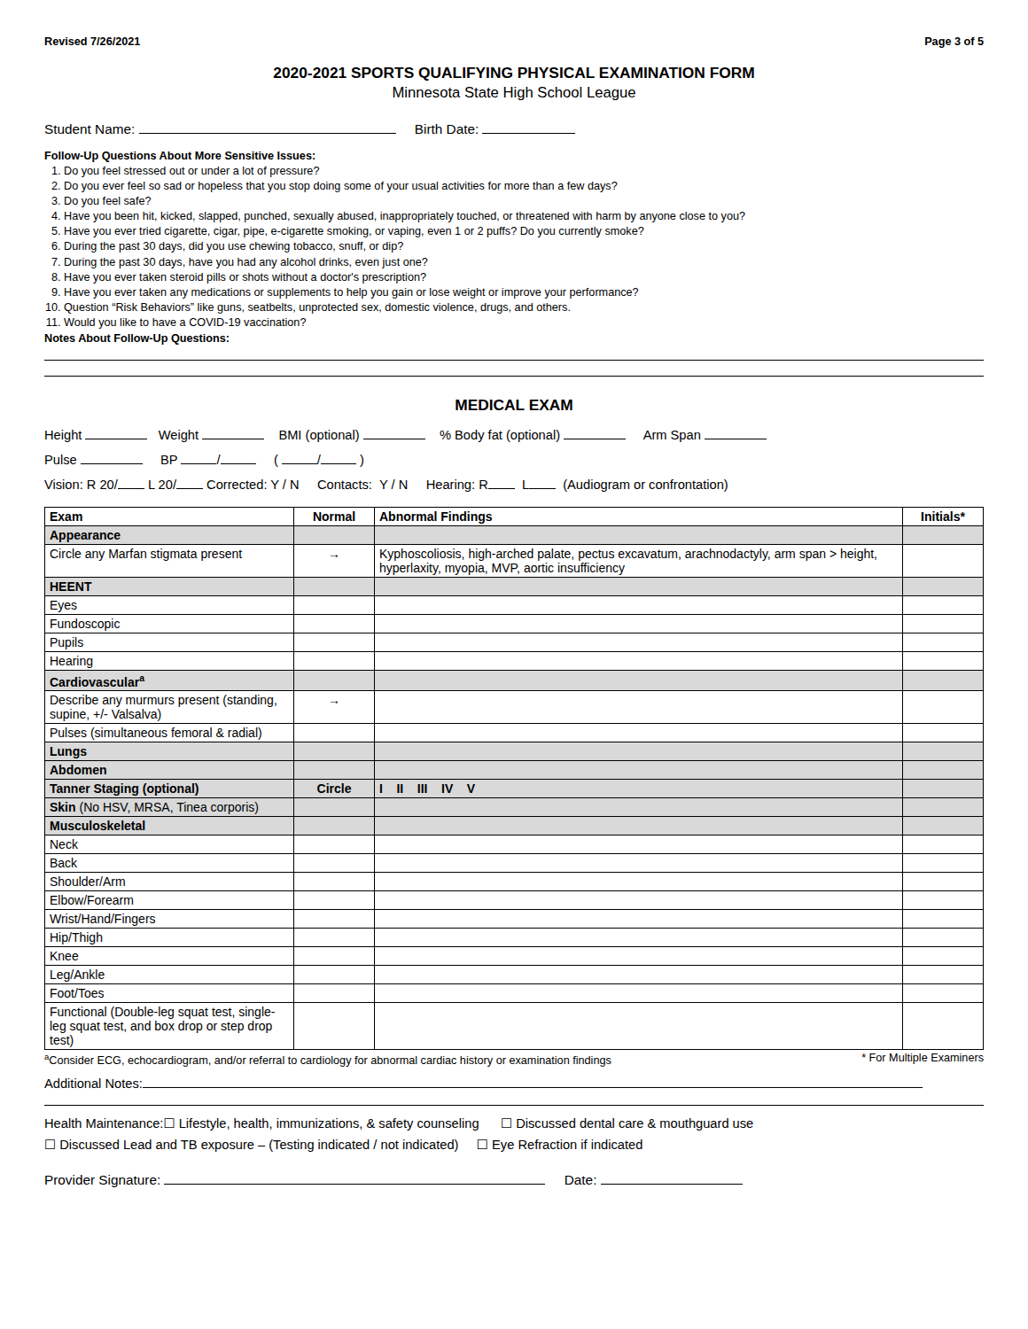Revised 7/26/2021 Page 3 of 5
2020-2021 SPORTS QUALIFYING PHYSICAL EXAMINATION FORM
Minnesota State High School League
Student Name: Birth Date:
Follow-Up Questions About More Sensitive Issues:
Do you feel stressed out or under a lot of pressure?
Do you ever feel so sad or hopeless that you stop doing some of your usual activities for more than a few days?
Do you feel safe?
Have you been hit, kicked, slapped, punched, sexually abused, inappropriately touched, or threatened with harm by anyone close to you?
Have you ever tried cigarette, cigar, pipe, e-cigarette smoking, or vaping, even 1 or 2 puffs? Do you currently smoke?
During the past 30 days, did you use chewing tobacco, snuff, or dip?
During the past 30 days, have you had any alcohol drinks, even just one?
Have you ever taken steroid pills or shots without a doctor's prescription?
Have you ever taken any medications or supplements to help you gain or lose weight or improve your performance?
Question “Risk Behaviors” like guns, seatbelts, unprotected sex, domestic violence, drugs, and others.
Would you like to have a COVID-19 vaccination?
Notes About Follow-Up Questions:
MEDICAL EXAM
Height Weight BMI (optional) % Body fat (optional) Arm Span
Pulse BP / ( / )
Vision: R 20/ L 20/ Corrected: Y / N Contacts: Y / N Hearing: R L (Audiogram or confrontation)
| Exam | Normal | Abnormal Findings | Initials* |
| --- | --- | --- | --- |
| Appearance | | | |
| Circle any Marfan stigmata present | → | Kyphoscoliosis, high-arched palate, pectus excavatum, arachnodactyly, arm span > height, hyperlaxity, myopia, MVP, aortic insufficiency | |
| HEENT | | | |
| Eyes | | | |
| Fundoscopic | | | |
| Pupils | | | |
| Hearing | | | |
| Cardiovascular a | | | |
| Describe any murmurs present (standing, supine, +/- Valsalva) | → | | |
| Pulses (simultaneous femoral & radial) | | | |
| Lungs | | | |
| Abdomen | | | |
| Tanner Staging (optional) | Circle | I II III IV V | |
| Skin (No HSV, MRSA, Tinea corporis) | | | |
| Musculoskeletal | | | |
| Neck | | | |
| Back | | | |
| Shoulder/Arm | | | |
| Elbow/Forearm | | | |
| Wrist/Hand/Fingers | | | |
| Hip/Thigh | | | |
| Knee | | | |
| Leg/Ankle | | | |
| Foot/Toes | | | |
| Functional (Double-leg squat test, single-leg squat test, and box drop or step drop test) | | | |
aConsider ECG, echocardiogram, and/or referral to cardiology for abnormal cardiac history or examination findings * For Multiple Examiners
Additional Notes:
Health Maintenance:☐ Lifestyle, health, immunizations, & safety counseling ☐ Discussed dental care & mouthguard use
☐ Discussed Lead and TB exposure – (Testing indicated / not indicated) ☐ Eye Refraction if indicated
Provider Signature: Date: